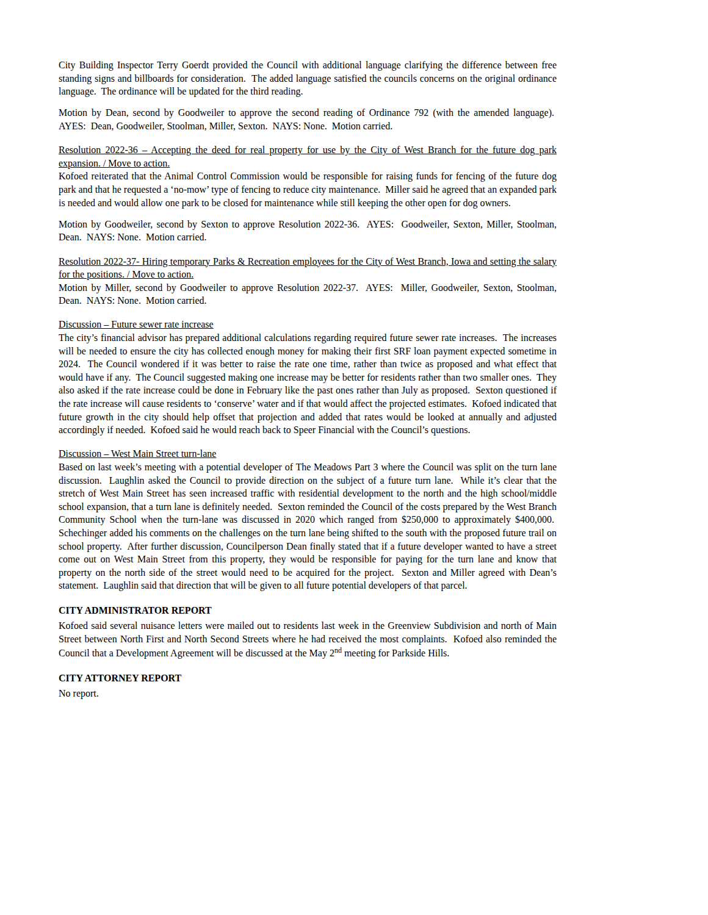City Building Inspector Terry Goerdt provided the Council with additional language clarifying the difference between free standing signs and billboards for consideration. The added language satisfied the councils concerns on the original ordinance language. The ordinance will be updated for the third reading.
Motion by Dean, second by Goodweiler to approve the second reading of Ordinance 792 (with the amended language). AYES: Dean, Goodweiler, Stoolman, Miller, Sexton. NAYS: None. Motion carried.
Resolution 2022-36 – Accepting the deed for real property for use by the City of West Branch for the future dog park expansion. / Move to action.
Kofoed reiterated that the Animal Control Commission would be responsible for raising funds for fencing of the future dog park and that he requested a ‘no-mow’ type of fencing to reduce city maintenance. Miller said he agreed that an expanded park is needed and would allow one park to be closed for maintenance while still keeping the other open for dog owners.
Motion by Goodweiler, second by Sexton to approve Resolution 2022-36. AYES: Goodweiler, Sexton, Miller, Stoolman, Dean. NAYS: None. Motion carried.
Resolution 2022-37- Hiring temporary Parks & Recreation employees for the City of West Branch, Iowa and setting the salary for the positions. / Move to action.
Motion by Miller, second by Goodweiler to approve Resolution 2022-37. AYES: Miller, Goodweiler, Sexton, Stoolman, Dean. NAYS: None. Motion carried.
Discussion – Future sewer rate increase
The city’s financial advisor has prepared additional calculations regarding required future sewer rate increases. The increases will be needed to ensure the city has collected enough money for making their first SRF loan payment expected sometime in 2024. The Council wondered if it was better to raise the rate one time, rather than twice as proposed and what effect that would have if any. The Council suggested making one increase may be better for residents rather than two smaller ones. They also asked if the rate increase could be done in February like the past ones rather than July as proposed. Sexton questioned if the rate increase will cause residents to ‘conserve’ water and if that would affect the projected estimates. Kofoed indicated that future growth in the city should help offset that projection and added that rates would be looked at annually and adjusted accordingly if needed. Kofoed said he would reach back to Speer Financial with the Council’s questions.
Discussion – West Main Street turn-lane
Based on last week’s meeting with a potential developer of The Meadows Part 3 where the Council was split on the turn lane discussion. Laughlin asked the Council to provide direction on the subject of a future turn lane. While it’s clear that the stretch of West Main Street has seen increased traffic with residential development to the north and the high school/middle school expansion, that a turn lane is definitely needed. Sexton reminded the Council of the costs prepared by the West Branch Community School when the turn-lane was discussed in 2020 which ranged from $250,000 to approximately $400,000. Schechinger added his comments on the challenges on the turn lane being shifted to the south with the proposed future trail on school property. After further discussion, Councilperson Dean finally stated that if a future developer wanted to have a street come out on West Main Street from this property, they would be responsible for paying for the turn lane and know that property on the north side of the street would need to be acquired for the project. Sexton and Miller agreed with Dean’s statement. Laughlin said that direction that will be given to all future potential developers of that parcel.
CITY ADMINISTRATOR REPORT
Kofoed said several nuisance letters were mailed out to residents last week in the Greenview Subdivision and north of Main Street between North First and North Second Streets where he had received the most complaints. Kofoed also reminded the Council that a Development Agreement will be discussed at the May 2nd meeting for Parkside Hills.
CITY ATTORNEY REPORT
No report.